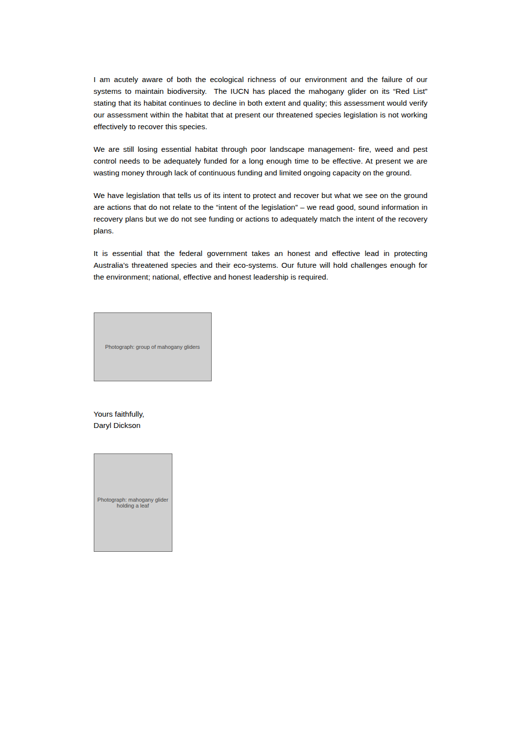I am acutely aware of both the ecological richness of our environment and the failure of our systems to maintain biodiversity. The IUCN has placed the mahogany glider on its “Red List” stating that its habitat continues to decline in both extent and quality; this assessment would verify our assessment within the habitat that at present our threatened species legislation is not working effectively to recover this species.
We are still losing essential habitat through poor landscape management- fire, weed and pest control needs to be adequately funded for a long enough time to be effective. At present we are wasting money through lack of continuous funding and limited ongoing capacity on the ground.
We have legislation that tells us of its intent to protect and recover but what we see on the ground are actions that do not relate to the “intent of the legislation” – we read good, sound information in recovery plans but we do not see funding or actions to adequately match the intent of the recovery plans.
It is essential that the federal government takes an honest and effective lead in protecting Australia’s threatened species and their eco-systems. Our future will hold challenges enough for the environment; national, effective and honest leadership is required.
Photograph: group of mahogany gliders
Yours faithfully, Daryl Dickson
Photograph: mahogany glider holding a leaf